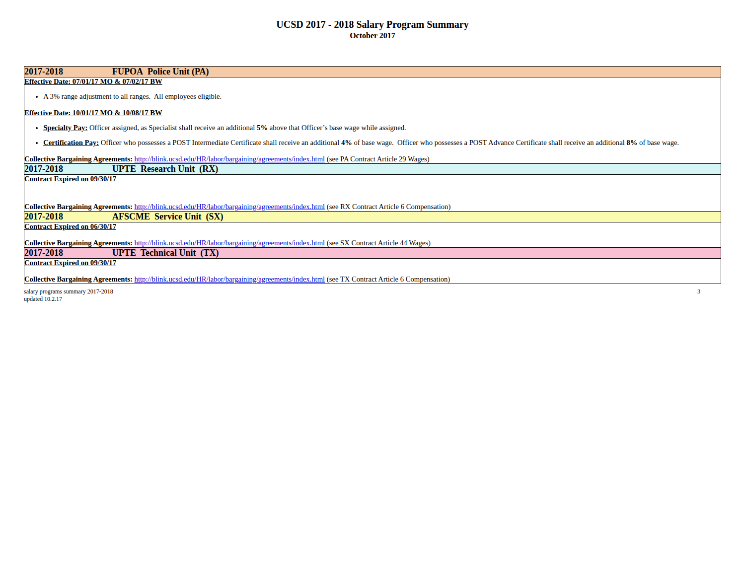UCSD 2017 - 2018 Salary Program Summary
October 2017
| 2017-2018 FUPOA Police Unit (PA) |
| Effective Date: 07/01/17 MO & 07/02/17 BW A 3% range adjustment to all ranges. All employees eligible. Effective Date: 10/01/17 MO & 10/08/17 BW Specialty Pay: Officer assigned, as Specialist shall receive an additional 5% above that Officer’s base wage while assigned. Certification Pay: Officer who possesses a POST Intermediate Certificate shall receive an additional 4% of base wage. Officer who possesses a POST Advance Certificate shall receive an additional 8% of base wage. Collective Bargaining Agreements: http://blink.ucsd.edu/HR/labor/bargaining/agreements/index.html (see PA Contract Article 29 Wages) |
| 2017-2018 UPTE Research Unit (RX) |
| Contract Expired on 09/30/17 Collective Bargaining Agreements: http://blink.ucsd.edu/HR/labor/bargaining/agreements/index.html (see RX Contract Article 6 Compensation) |
| 2017-2018 AFSCME Service Unit (SX) |
| Contract Expired on 06/30/17 Collective Bargaining Agreements: http://blink.ucsd.edu/HR/labor/bargaining/agreements/index.html (see SX Contract Article 44 Wages) |
| 2017-2018 UPTE Technical Unit (TX) |
| Contract Expired on 09/30/17 Collective Bargaining Agreements: http://blink.ucsd.edu/HR/labor/bargaining/agreements/index.html (see TX Contract Article 6 Compensation) |
salary programs summary 2017-2018
updated 10.2.17
3